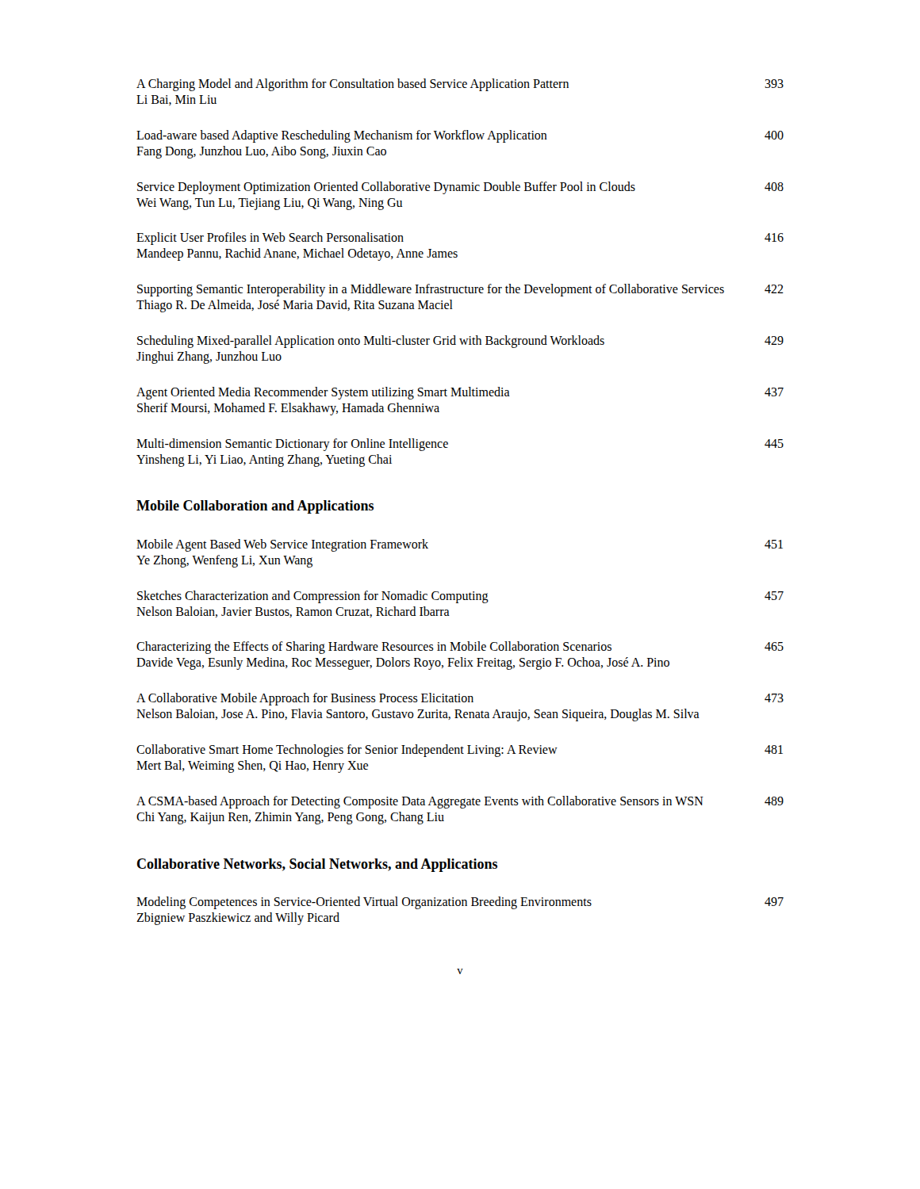A Charging Model and Algorithm for Consultation based Service Application Pattern Li Bai, Min Liu
393
Load-aware based Adaptive Rescheduling Mechanism for Workflow Application Fang Dong, Junzhou Luo, Aibo Song, Jiuxin Cao
400
Service Deployment Optimization Oriented Collaborative Dynamic Double Buffer Pool in Clouds Wei Wang, Tun Lu, Tiejiang Liu, Qi Wang, Ning Gu
408
Explicit User Profiles in Web Search Personalisation Mandeep Pannu, Rachid Anane, Michael Odetayo, Anne James
416
Supporting Semantic Interoperability in a Middleware Infrastructure for the Development of Collaborative Services Thiago R. De Almeida, José Maria David, Rita Suzana Maciel
422
Scheduling Mixed-parallel Application onto Multi-cluster Grid with Background Workloads Jinghui Zhang, Junzhou Luo
429
Agent Oriented Media Recommender System utilizing Smart Multimedia Sherif Moursi, Mohamed F. Elsakhawy, Hamada Ghenniwa
437
Multi-dimension Semantic Dictionary for Online Intelligence Yinsheng Li, Yi Liao, Anting Zhang, Yueting Chai
445
Mobile Collaboration and Applications
Mobile Agent Based Web Service Integration Framework Ye Zhong, Wenfeng Li, Xun Wang
451
Sketches Characterization and Compression for Nomadic Computing Nelson Baloian, Javier Bustos, Ramon Cruzat, Richard Ibarra
457
Characterizing the Effects of Sharing Hardware Resources in Mobile Collaboration Scenarios Davide Vega, Esunly Medina, Roc Messeguer, Dolors Royo, Felix Freitag, Sergio F. Ochoa, José A. Pino
465
A Collaborative Mobile Approach for Business Process Elicitation Nelson Baloian, Jose A. Pino, Flavia Santoro, Gustavo Zurita, Renata Araujo, Sean Siqueira, Douglas M. Silva
473
Collaborative Smart Home Technologies for Senior Independent Living: A Review Mert Bal, Weiming Shen, Qi Hao, Henry Xue
481
A CSMA-based Approach for Detecting Composite Data Aggregate Events with Collaborative Sensors in WSN Chi Yang, Kaijun Ren, Zhimin Yang, Peng Gong, Chang Liu
489
Collaborative Networks, Social Networks, and Applications
Modeling Competences in Service-Oriented Virtual Organization Breeding Environments Zbigniew Paszkiewicz and Willy Picard
497
v